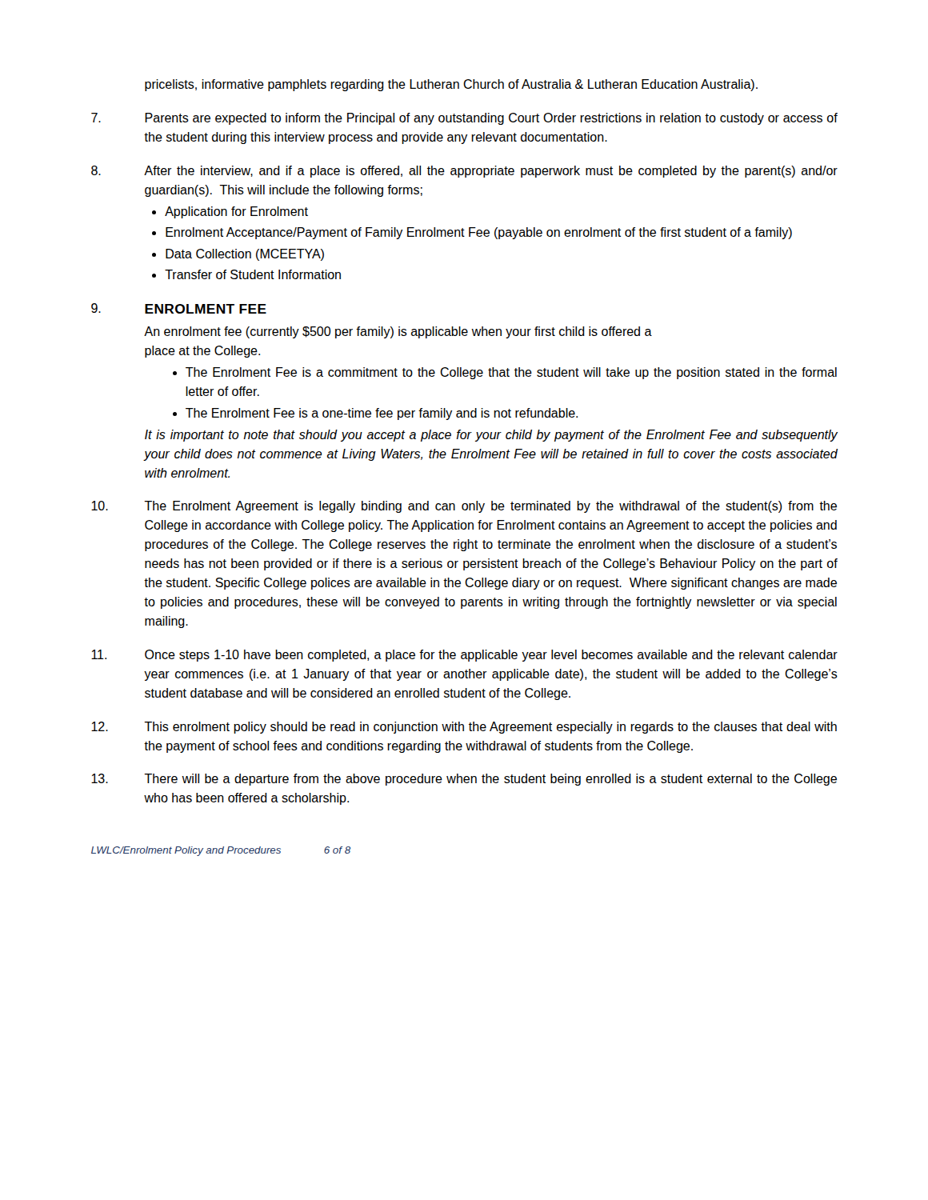pricelists, informative pamphlets regarding the Lutheran Church of Australia & Lutheran Education Australia).
7. Parents are expected to inform the Principal of any outstanding Court Order restrictions in relation to custody or access of the student during this interview process and provide any relevant documentation.
8. After the interview, and if a place is offered, all the appropriate paperwork must be completed by the parent(s) and/or guardian(s). This will include the following forms;
Application for Enrolment
Enrolment Acceptance/Payment of Family Enrolment Fee (payable on enrolment of the first student of a family)
Data Collection (MCEETYA)
Transfer of Student Information
9.
ENROLMENT FEE
An enrolment fee (currently $500 per family) is applicable when your first child is offered a
place at the College.
The Enrolment Fee is a commitment to the College that the student will take up the position stated in the formal letter of offer.
The Enrolment Fee is a one-time fee per family and is not refundable.
It is important to note that should you accept a place for your child by payment of the Enrolment Fee and subsequently your child does not commence at Living Waters, the Enrolment Fee will be retained in full to cover the costs associated with enrolment.
10. The Enrolment Agreement is legally binding and can only be terminated by the withdrawal of the student(s) from the College in accordance with College policy. The Application for Enrolment contains an Agreement to accept the policies and procedures of the College. The College reserves the right to terminate the enrolment when the disclosure of a student’s needs has not been provided or if there is a serious or persistent breach of the College’s Behaviour Policy on the part of the student. Specific College polices are available in the College diary or on request. Where significant changes are made to policies and procedures, these will be conveyed to parents in writing through the fortnightly newsletter or via special mailing.
11. Once steps 1-10 have been completed, a place for the applicable year level becomes available and the relevant calendar year commences (i.e. at 1 January of that year or another applicable date), the student will be added to the College’s student database and will be considered an enrolled student of the College.
12. This enrolment policy should be read in conjunction with the Agreement especially in regards to the clauses that deal with the payment of school fees and conditions regarding the withdrawal of students from the College.
13. There will be a departure from the above procedure when the student being enrolled is a student external to the College who has been offered a scholarship.
LWLC/Enrolment Policy and Procedures 6 of 8